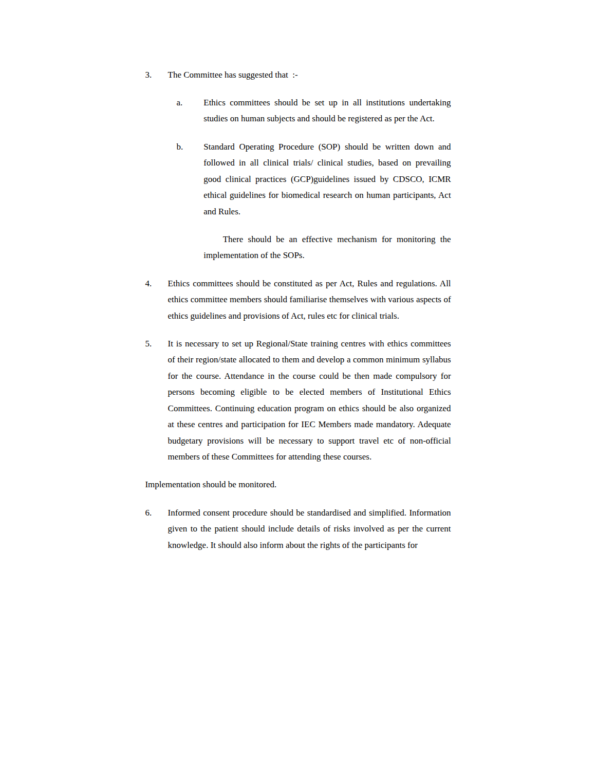3.
The Committee has suggested that :-
a.
Ethics committees should be set up in all institutions undertaking studies on human subjects and should be registered as per the Act.
b.
Standard Operating Procedure (SOP) should be written down and followed in all clinical trials/ clinical studies, based on prevailing good clinical practices (GCP)guidelines issued by CDSCO, ICMR ethical guidelines for biomedical research on human participants, Act and Rules.
There should be an effective mechanism for monitoring the implementation of the SOPs.
4.
Ethics committees should be constituted as per Act, Rules and regulations. All ethics committee members should familiarise themselves with various aspects of ethics guidelines and provisions of Act, rules etc for clinical trials.
5.
It is necessary to set up Regional/State training centres with ethics committees of their region/state allocated to them and develop a common minimum syllabus for the course. Attendance in the course could be then made compulsory for persons becoming eligible to be elected members of Institutional Ethics Committees. Continuing education program on ethics should be also organized at these centres and participation for IEC Members made mandatory. Adequate budgetary provisions will be necessary to support travel etc of non-official members of these Committees for attending these courses.
Implementation should be monitored.
6.
Informed consent procedure should be standardised and simplified. Information given to the patient should include details of risks involved as per the current knowledge. It should also inform about the rights of the participants for